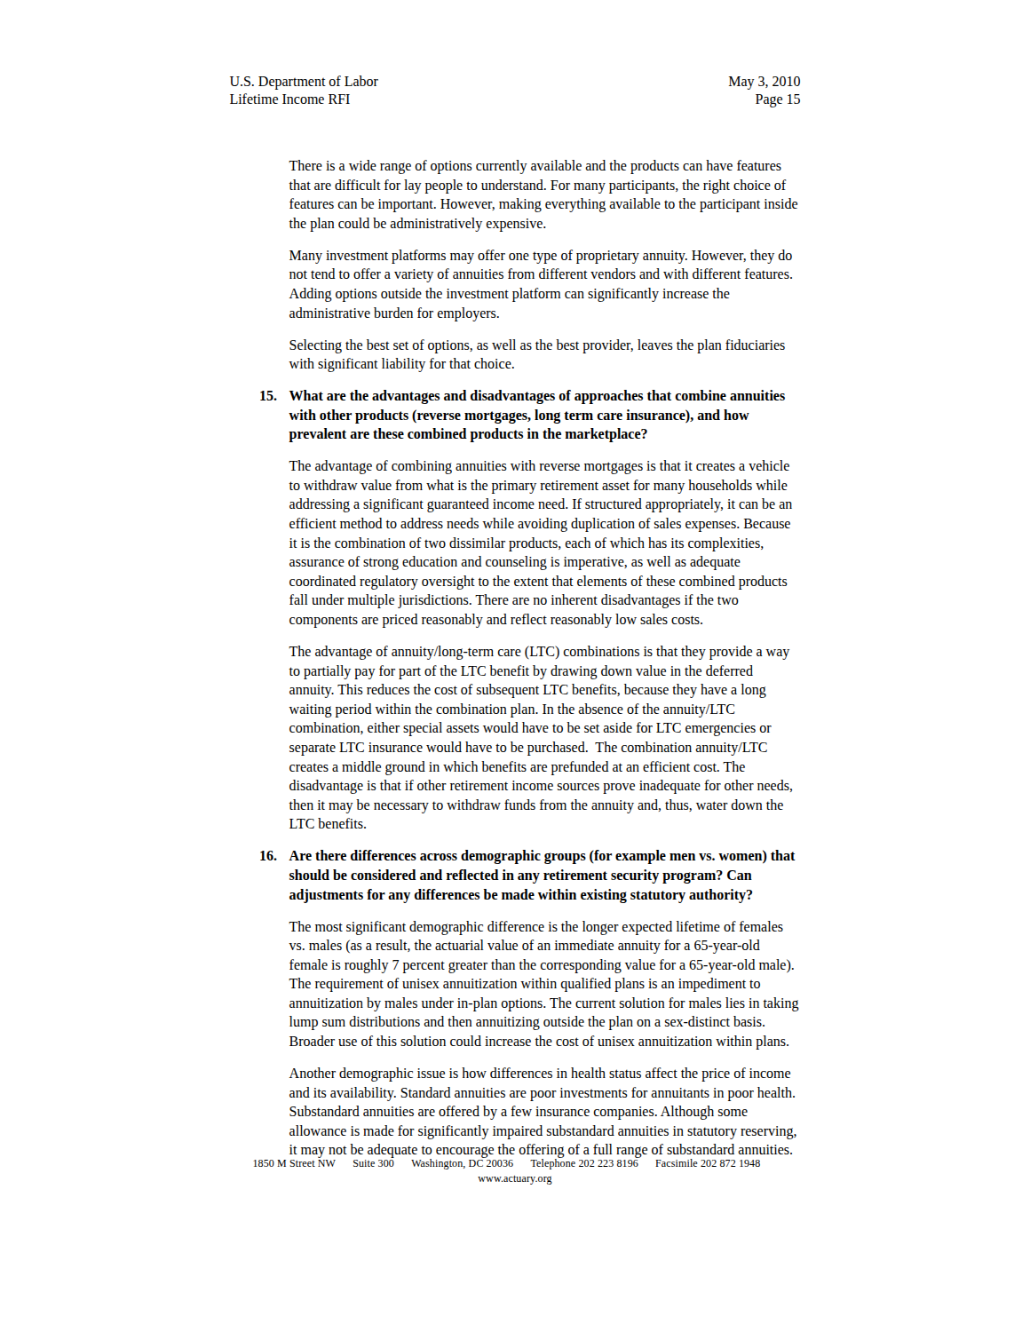U.S. Department of Labor
Lifetime Income RFI
May 3, 2010
Page 15
There is a wide range of options currently available and the products can have features that are difficult for lay people to understand. For many participants, the right choice of features can be important. However, making everything available to the participant inside the plan could be administratively expensive.
Many investment platforms may offer one type of proprietary annuity. However, they do not tend to offer a variety of annuities from different vendors and with different features. Adding options outside the investment platform can significantly increase the administrative burden for employers.
Selecting the best set of options, as well as the best provider, leaves the plan fiduciaries with significant liability for that choice.
15.
What are the advantages and disadvantages of approaches that combine annuities with other products (reverse mortgages, long term care insurance), and how prevalent are these combined products in the marketplace?
The advantage of combining annuities with reverse mortgages is that it creates a vehicle to withdraw value from what is the primary retirement asset for many households while addressing a significant guaranteed income need. If structured appropriately, it can be an efficient method to address needs while avoiding duplication of sales expenses. Because it is the combination of two dissimilar products, each of which has its complexities, assurance of strong education and counseling is imperative, as well as adequate coordinated regulatory oversight to the extent that elements of these combined products fall under multiple jurisdictions. There are no inherent disadvantages if the two components are priced reasonably and reflect reasonably low sales costs.
The advantage of annuity/long-term care (LTC) combinations is that they provide a way to partially pay for part of the LTC benefit by drawing down value in the deferred annuity. This reduces the cost of subsequent LTC benefits, because they have a long waiting period within the combination plan. In the absence of the annuity/LTC combination, either special assets would have to be set aside for LTC emergencies or separate LTC insurance would have to be purchased. The combination annuity/LTC creates a middle ground in which benefits are prefunded at an efficient cost. The disadvantage is that if other retirement income sources prove inadequate for other needs, then it may be necessary to withdraw funds from the annuity and, thus, water down the LTC benefits.
16.
Are there differences across demographic groups (for example men vs. women) that should be considered and reflected in any retirement security program? Can adjustments for any differences be made within existing statutory authority?
The most significant demographic difference is the longer expected lifetime of females vs. males (as a result, the actuarial value of an immediate annuity for a 65-year-old female is roughly 7 percent greater than the corresponding value for a 65-year-old male). The requirement of unisex annuitization within qualified plans is an impediment to annuitization by males under in-plan options. The current solution for males lies in taking lump sum distributions and then annuitizing outside the plan on a sex-distinct basis. Broader use of this solution could increase the cost of unisex annuitization within plans.
Another demographic issue is how differences in health status affect the price of income and its availability. Standard annuities are poor investments for annuitants in poor health. Substandard annuities are offered by a few insurance companies. Although some allowance is made for significantly impaired substandard annuities in statutory reserving, it may not be adequate to encourage the offering of a full range of substandard annuities.
1850 M Street NW Suite 300 Washington, DC 20036 Telephone 202 223 8196 Facsimile 202 872 1948 www.actuary.org